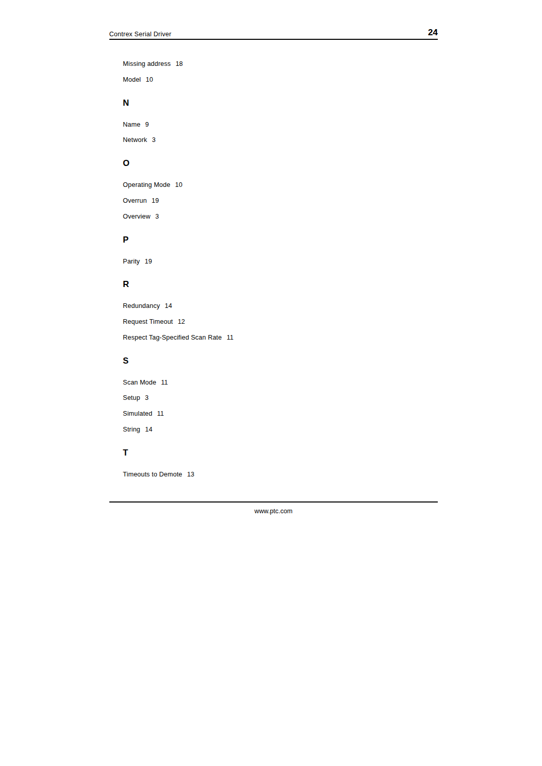Contrex Serial Driver
24
Missing address 18
Model 10
N
Name 9
Network 3
O
Operating Mode 10
Overrun 19
Overview 3
P
Parity 19
R
Redundancy 14
Request Timeout 12
Respect Tag-Specified Scan Rate 11
S
Scan Mode 11
Setup 3
Simulated 11
String 14
T
Timeouts to Demote 13
www.ptc.com